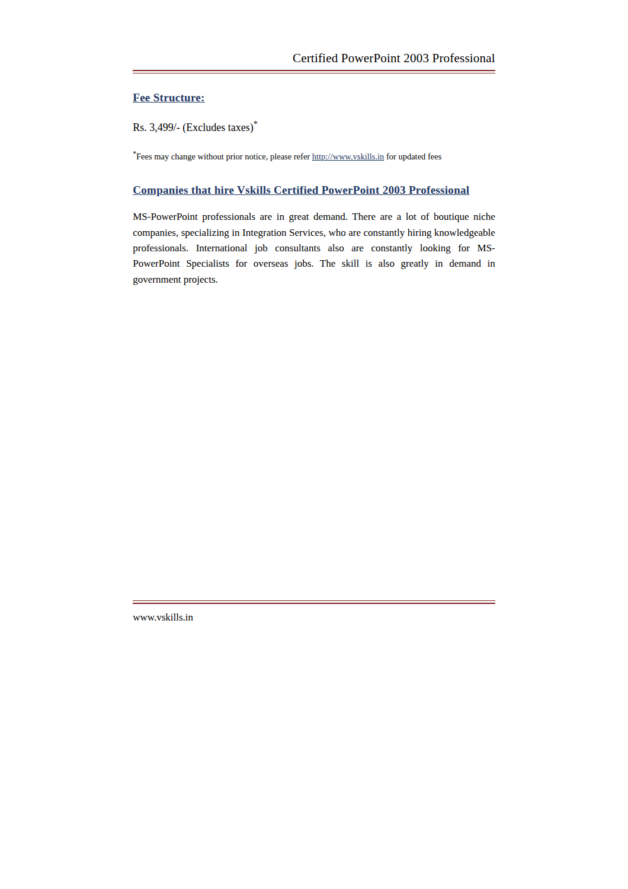Certified PowerPoint 2003 Professional
Fee Structure:
Rs. 3,499/- (Excludes taxes)*
*Fees may change without prior notice, please refer http://www.vskills.in for updated fees
Companies that hire Vskills Certified PowerPoint 2003 Professional
MS-PowerPoint professionals are in great demand. There are a lot of boutique niche companies, specializing in Integration Services, who are constantly hiring knowledgeable professionals. International job consultants also are constantly looking for MS- PowerPoint Specialists for overseas jobs. The skill is also greatly in demand in government projects.
www.vskills.in